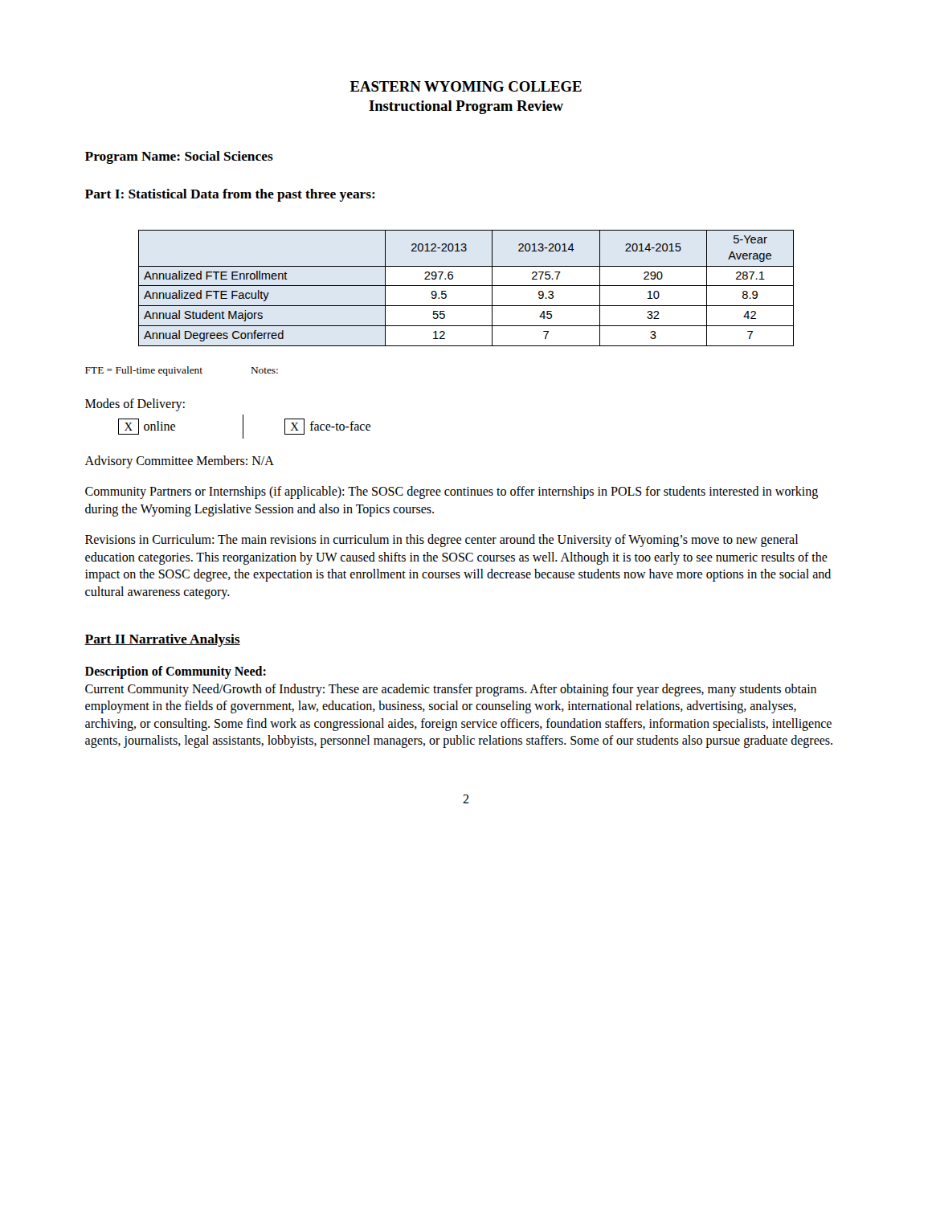EASTERN WYOMING COLLEGE Instructional Program Review
Program Name: Social Sciences
Part I: Statistical Data from the past three years:
| | 2012-2013 | 2013-2014 | 2014-2015 | 5-Year Average |
| --- | --- | --- | --- | --- |
| Annualized FTE Enrollment | 297.6 | 275.7 | 290 | 287.1 |
| Annualized FTE Faculty | 9.5 | 9.3 | 10 | 8.9 |
| Annual Student Majors | 55 | 45 | 32 | 42 |
| Annual Degrees Conferred | 12 | 7 | 3 | 7 |
FTE = Full-time equivalent Notes:
Modes of Delivery:
Xonline Xface-to-face
Advisory Committee Members: N/A
Community Partners or Internships (if applicable): The SOSC degree continues to offer internships in POLS for students interested in working during the Wyoming Legislative Session and also in Topics courses.
Revisions in Curriculum: The main revisions in curriculum in this degree center around the University of Wyoming’s move to new general education categories. This reorganization by UW caused shifts in the SOSC courses as well. Although it is too early to see numeric results of the impact on the SOSC degree, the expectation is that enrollment in courses will decrease because students now have more options in the social and cultural awareness category.
Part II Narrative Analysis
Description of Community Need:
Current Community Need/Growth of Industry: These are academic transfer programs. After obtaining four year degrees, many students obtain employment in the fields of government, law, education, business, social or counseling work, international relations, advertising, analyses, archiving, or consulting. Some find work as congressional aides, foreign service officers, foundation staffers, information specialists, intelligence agents, journalists, legal assistants, lobbyists, personnel managers, or public relations staffers. Some of our students also pursue graduate degrees.
2